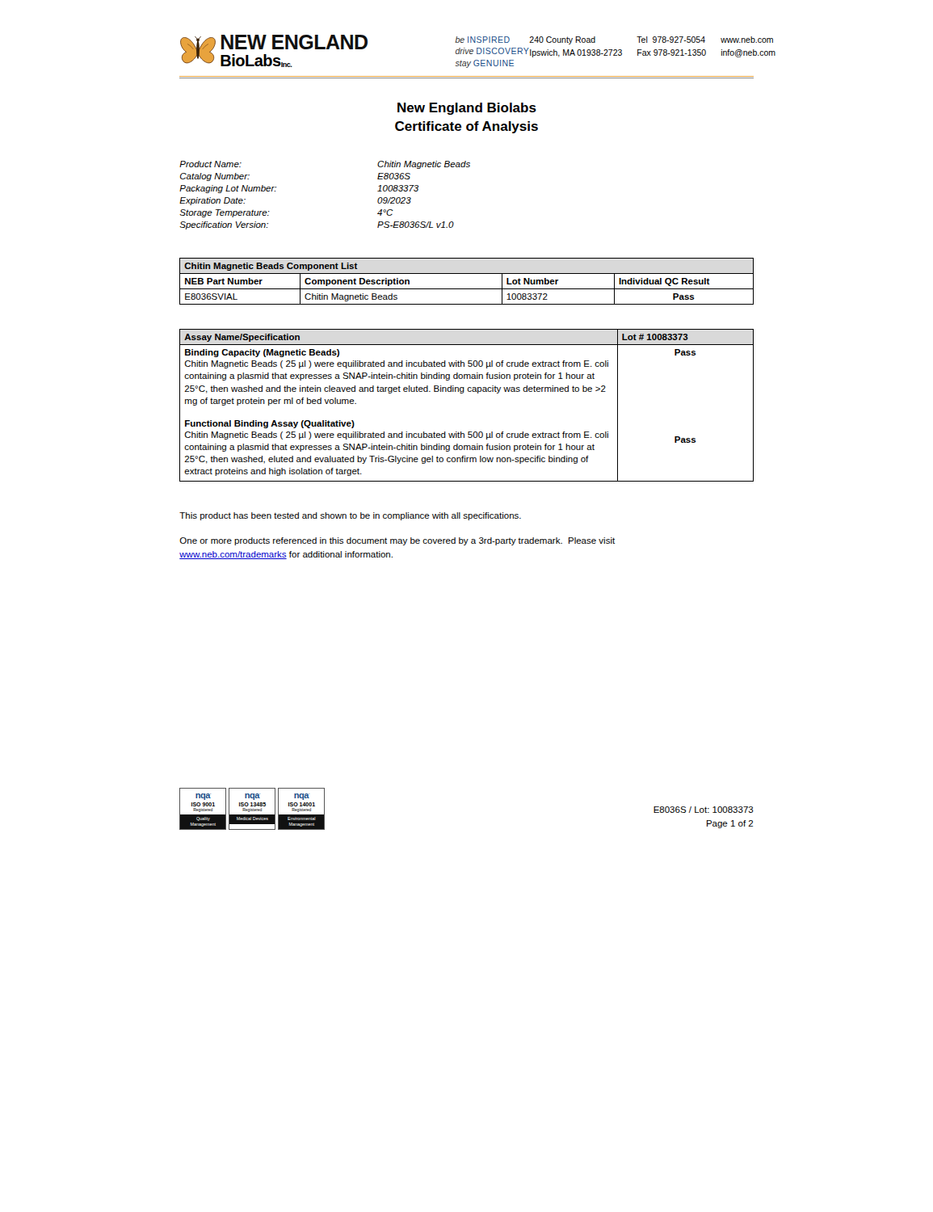NEW ENGLAND
BioLabsInc.
be INSPIRED
drive DISCOVERY
stay GENUINE
240 County Road
Ipswich, MA 01938-2723
Tel 978-927-5054
Fax 978-921-1350
www.neb.com
info@neb.com
New England Biolabs
Certificate of Analysis
| Product Name: | Chitin Magnetic Beads |
| Catalog Number: | E8036S |
| Packaging Lot Number: | 10083373 |
| Expiration Date: | 09/2023 |
| Storage Temperature: | 4°C |
| Specification Version: | PS-E8036S/L v1.0 |
| Chitin Magnetic Beads Component List |
| --- |
| NEB Part Number | Component Description | Lot Number | Individual QC Result |
| E8036SVIAL | Chitin Magnetic Beads | 10083372 | Pass |
| Assay Name/Specification | Lot # 10083373 |
| --- | --- |
| Binding Capacity (Magnetic Beads) Chitin Magnetic Beads ( 25 µl ) were equilibrated and incubated with 500 µl of crude extract from E. coli containing a plasmid that expresses a SNAP-intein-chitin binding domain fusion protein for 1 hour at 25°C, then washed and the intein cleaved and target eluted. Binding capacity was determined to be >2 mg of target protein per ml of bed volume. Functional Binding Assay (Qualitative) Chitin Magnetic Beads ( 25 µl ) were equilibrated and incubated with 500 µl of crude extract from E. coli containing a plasmid that expresses a SNAP-intein-chitin binding domain fusion protein for 1 hour at 25°C, then washed, eluted and evaluated by Tris-Glycine gel to confirm low non-specific binding of extract proteins and high isolation of target. | Pass Pass |
This product has been tested and shown to be in compliance with all specifications.
One or more products referenced in this document may be covered by a 3rd-party trademark. Please visit
www.neb.com/trademarks for additional information.
nqa.
ISO 9001
Registered
Quality
Management
nqa.
ISO 13485
Registered
Medical Devices
nqa.
ISO 14001
Registered
Environmental
Management
E8036S / Lot: 10083373
Page 1 of 2